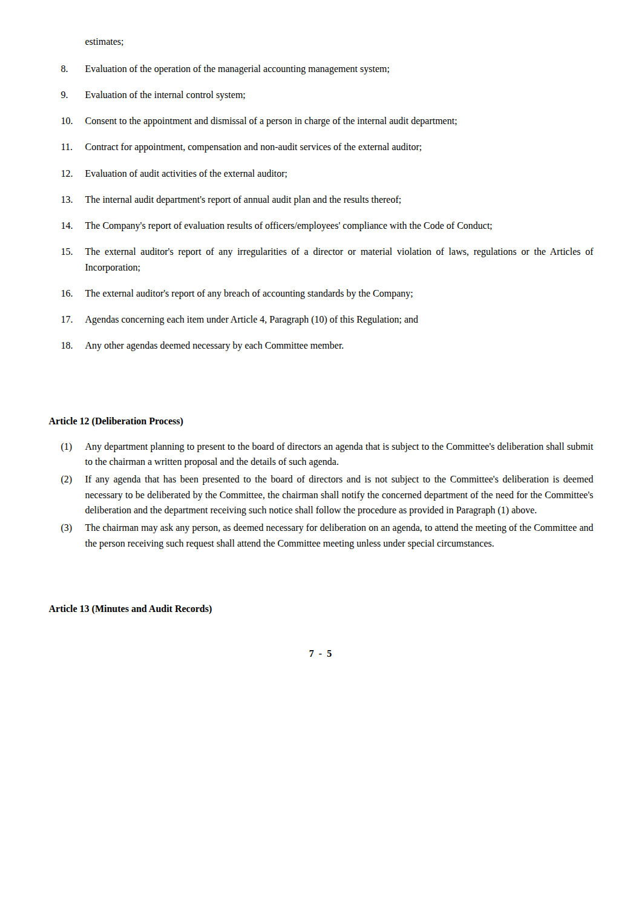estimates;
Evaluation of the operation of the managerial accounting management system;
Evaluation of the internal control system;
Consent to the appointment and dismissal of a person in charge of the internal audit department;
Contract for appointment, compensation and non-audit services of the external auditor;
Evaluation of audit activities of the external auditor;
The internal audit department's report of annual audit plan and the results thereof;
The Company's report of evaluation results of officers/employees' compliance with the Code of Conduct;
The external auditor's report of any irregularities of a director or material violation of laws, regulations or the Articles of Incorporation;
The external auditor's report of any breach of accounting standards by the Company;
Agendas concerning each item under Article 4, Paragraph (10) of this Regulation; and
Any other agendas deemed necessary by each Committee member.
Article 12 (Deliberation Process)
Any department planning to present to the board of directors an agenda that is subject to the Committee's deliberation shall submit to the chairman a written proposal and the details of such agenda.
If any agenda that has been presented to the board of directors and is not subject to the Committee's deliberation is deemed necessary to be deliberated by the Committee, the chairman shall notify the concerned department of the need for the Committee's deliberation and the department receiving such notice shall follow the procedure as provided in Paragraph (1) above.
The chairman may ask any person, as deemed necessary for deliberation on an agenda, to attend the meeting of the Committee and the person receiving such request shall attend the Committee meeting unless under special circumstances.
Article 13 (Minutes and Audit Records)
7 - 5